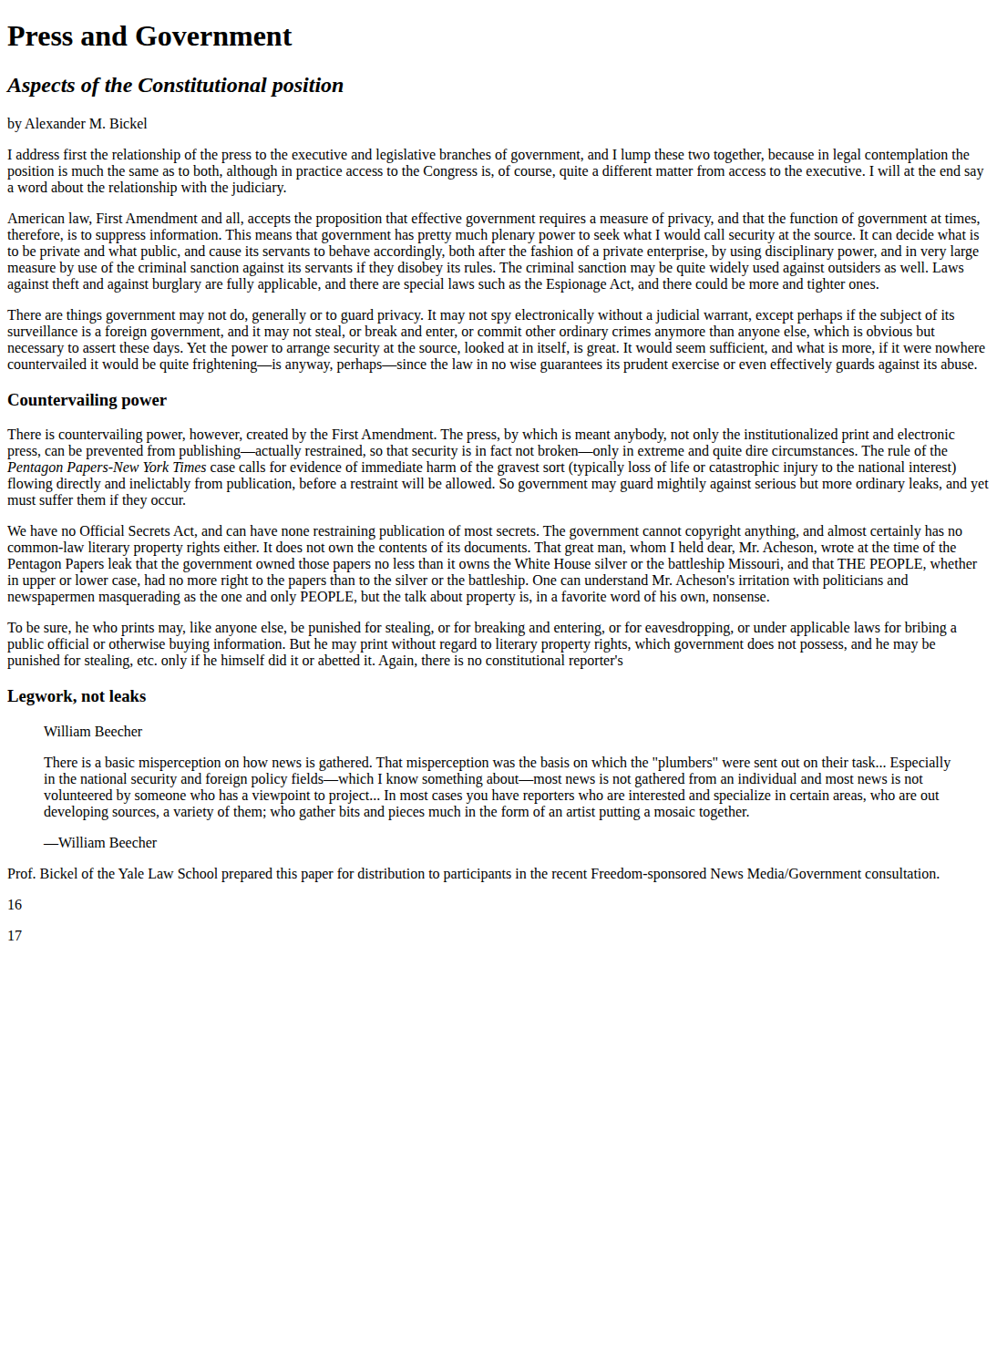Press and Government
Aspects of the Constitutional position
by Alexander M. Bickel
I address first the relationship of the press to the executive and legislative branches of government, and I lump these two together, because in legal contemplation the position is much the same as to both, although in practice access to the Congress is, of course, quite a different matter from access to the executive. I will at the end say a word about the relationship with the judiciary.
American law, First Amendment and all, accepts the proposition that effective government requires a measure of privacy, and that the function of government at times, therefore, is to suppress information. This means that government has pretty much plenary power to seek what I would call security at the source. It can decide what is to be private and what public, and cause its servants to behave accordingly, both after the fashion of a private enterprise, by using disciplinary power, and in very large measure by use of the criminal sanction against its servants if they disobey its rules. The criminal sanction may be quite widely used against outsiders as well. Laws against theft and against burglary are fully applicable, and there are special laws such as the Espionage Act, and there could be more and tighter ones.
There are things government may not do, generally or to guard privacy. It may not spy electronically without a judicial warrant, except perhaps if the subject of its surveillance is a foreign government, and it may not steal, or break and enter, or commit other ordinary crimes anymore than anyone else, which is obvious but necessary to assert these days. Yet the power to arrange security at the source, looked at in itself, is great. It would seem sufficient, and what is more, if it were nowhere countervailed it would be quite frightening—is anyway, perhaps—since the law in no wise guarantees its prudent exercise or even effectively guards against its abuse.
Countervailing power
There is countervailing power, however, created by the First Amendment. The press, by which is meant anybody, not only the institutionalized print and electronic press, can be prevented from publishing—actually restrained, so that security is in fact not broken—only in extreme and quite dire circumstances. The rule of the Pentagon Papers-New York Times case calls for evidence of immediate harm of the gravest sort (typically loss of life or catastrophic injury to the national interest) flowing directly and inelictably from publication, before a restraint will be allowed. So government may guard mightily against serious but more ordinary leaks, and yet must suffer them if they occur.
We have no Official Secrets Act, and can have none restraining publication of most secrets. The government cannot copyright anything, and almost certainly has no common-law literary property rights either. It does not own the contents of its documents. That great man, whom I held dear, Mr. Acheson, wrote at the time of the Pentagon Papers leak that the government owned those papers no less than it owns the White House silver or the battleship Missouri, and that THE PEOPLE, whether in upper or lower case, had no more right to the papers than to the silver or the battleship. One can understand Mr. Acheson's irritation with politicians and newspapermen masquerading as the one and only PEOPLE, but the talk about property is, in a favorite word of his own, nonsense.
To be sure, he who prints may, like anyone else, be punished for stealing, or for breaking and entering, or for eavesdropping, or under applicable laws for bribing a public official or otherwise buying information. But he may print without regard to literary property rights, which government does not possess, and he may be punished for stealing, etc. only if he himself did it or abetted it. Again, there is no constitutional reporter's
Legwork, not leaks
William Beecher
There is a basic misperception on how news is gathered. That misperception was the basis on which the "plumbers" were sent out on their task... Especially in the national security and foreign policy fields—which I know something about—most news is not gathered from an individual and most news is not volunteered by someone who has a viewpoint to project... In most cases you have reporters who are interested and specialize in certain areas, who are out developing sources, a variety of them; who gather bits and pieces much in the form of an artist putting a mosaic together.
—William Beecher
Prof. Bickel of the Yale Law School prepared this paper for distribution to participants in the recent Freedom-sponsored News Media/Government consultation.
16
17